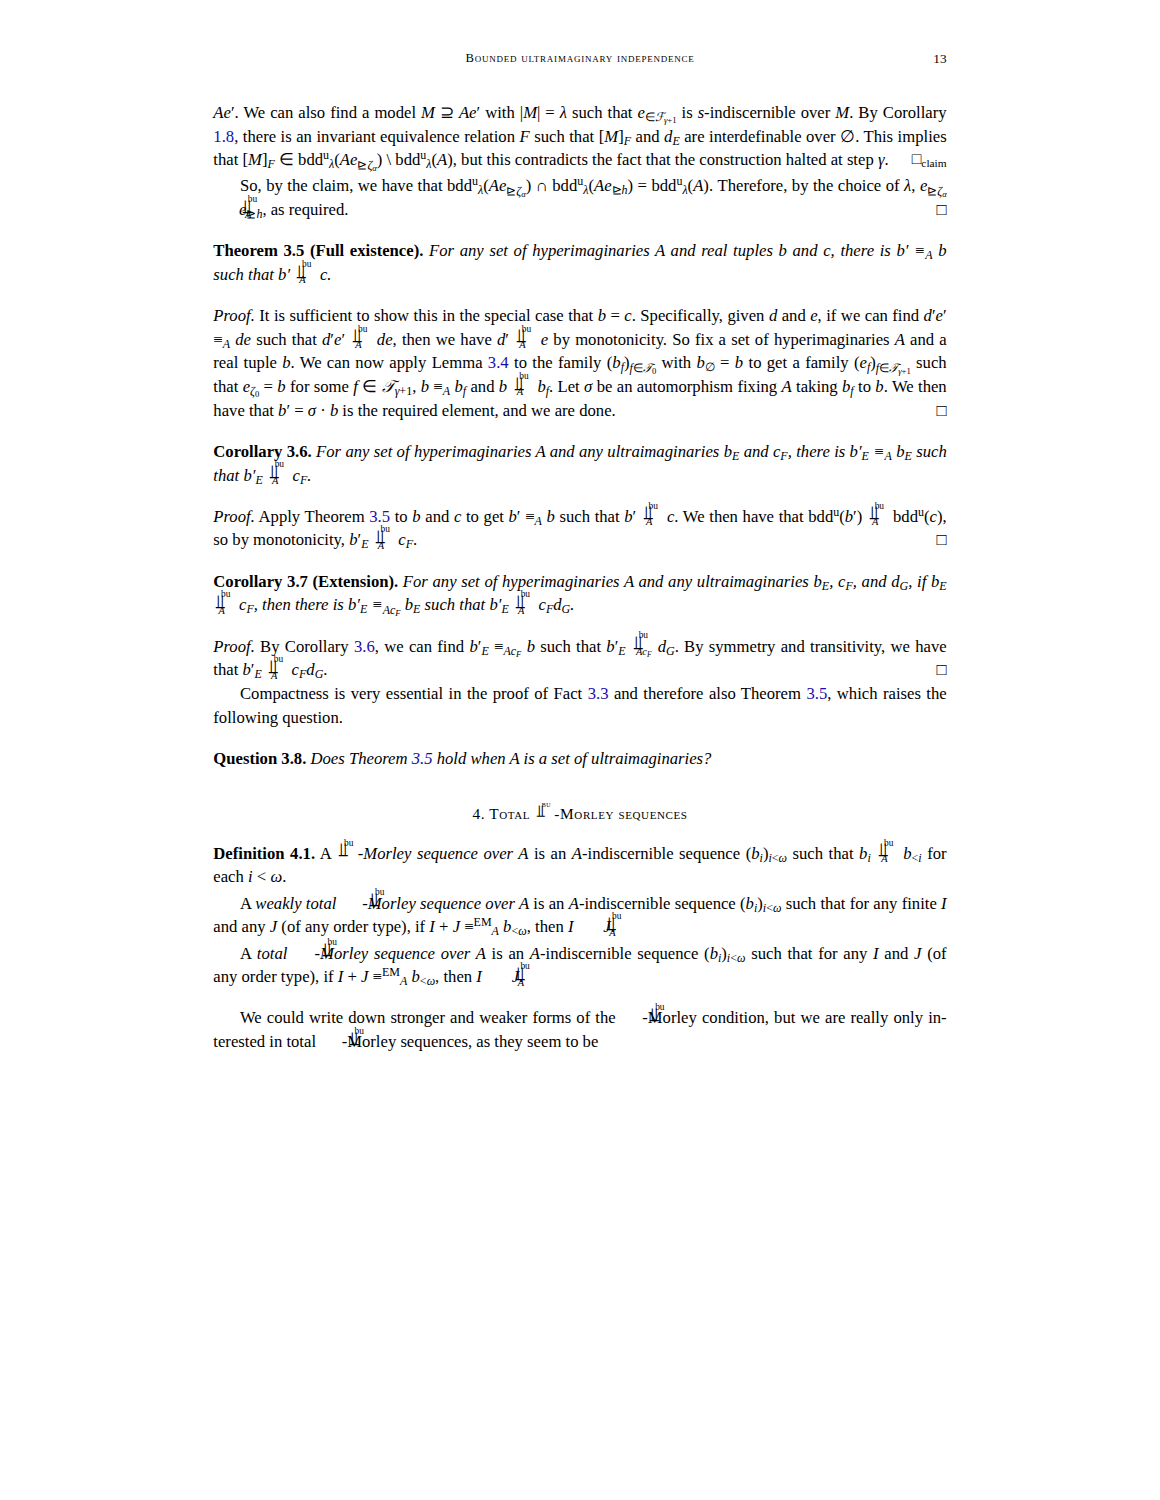Bounded ultraimaginary independence 13
Ae′. We can also find a model M ⊇ Ae′ with |M| = λ such that e∈ℱγ+1 is s-indiscernible over M. By Corollary 1.8, there is an invariant equivalence relation F such that [M]F and dE are interdefinable over ∅. This implies that [M]F ∈ bdduλ(Ae⊵ζα) \ bdduλ(A), but this contradicts the fact that the construction halted at step γ. □claim
So, by the claim, we have that bdduλ(Ae⊵ζα) ∩ bdduλ(Ae⊵h) = bdduλ(A). Therefore, by the choice of λ, e⊵ζα ⫫bu A e⊵h, as required. □
Theorem 3.5 (Full existence). For any set of hyperimaginaries A and real tuples b and c, there is b′ ≡A b such that b′ ⫫bu A c.
Proof. It is sufficient to show this in the special case that b = c. Specifically, given d and e, if we can find d′e′ ≡A de such that d′e′ ⫫bu A de, then we have d′ ⫫bu A e by monotonicity. So fix a set of hyperimaginaries A and a real tuple b. We can now apply Lemma 3.4 to the family (bf)f∈𝒯0 with b∅ = b to get a family (ef)f∈𝒯γ+1 such that eζ0 = b for some f ∈ 𝒯γ+1, b ≡A bf and b ⫫bu A bf. Let σ be an automorphism fixing A taking bf to b. We then have that b′ = σ · b is the required element, and we are done. □
Corollary 3.6. For any set of hyperimaginaries A and any ultraimaginaries bE and cF, there is b′E ≡A bE such that b′E ⫫bu A cF.
Proof. Apply Theorem 3.5 to b and c to get b′ ≡A b such that b′ ⫫bu A c. We then have that bddu(b′) ⫫bu A bddu(c), so by monotonicity, b′E ⫫bu A cF. □
Corollary 3.7 (Extension). For any set of hyperimaginaries A and any ultraimaginaries bE, cF, and dG, if bE ⫫bu A cF, then there is b′E ≡AcF bE such that b′E ⫫bu A cFdG.
Proof. By Corollary 3.6, we can find b′E ≡AcF b such that b′E ⫫bu AcF dG. By symmetry and transitivity, we have that b′E ⫫bu A cFdG. □
Compactness is very essential in the proof of Fact 3.3 and therefore also Theorem 3.5, which raises the following question.
Question 3.8. Does Theorem 3.5 hold when A is a set of ultraimaginaries?
4. Total ⫫bu-Morley sequences
Definition 4.1. A ⫫bu-Morley sequence over A is an A-indiscernible sequence (bi)i<ω such that bi ⫫bu A b<i for each i < ω.
A weakly total ⫫bu-Morley sequence over A is an A-indiscernible sequence (bi)i<ω such that for any finite I and any J (of any order type), if I + J ≡EMA b<ω, then I ⫫bu A J.
A total ⫫bu-Morley sequence over A is an A-indiscernible sequence (bi)i<ω such that for any I and J (of any order type), if I + J ≡EMA b<ω, then I ⫫bu A J.
We could write down stronger and weaker forms of the ⫫bu-Morley condition, but we are really only interested in total ⫫bu-Morley sequences, as they seem to be